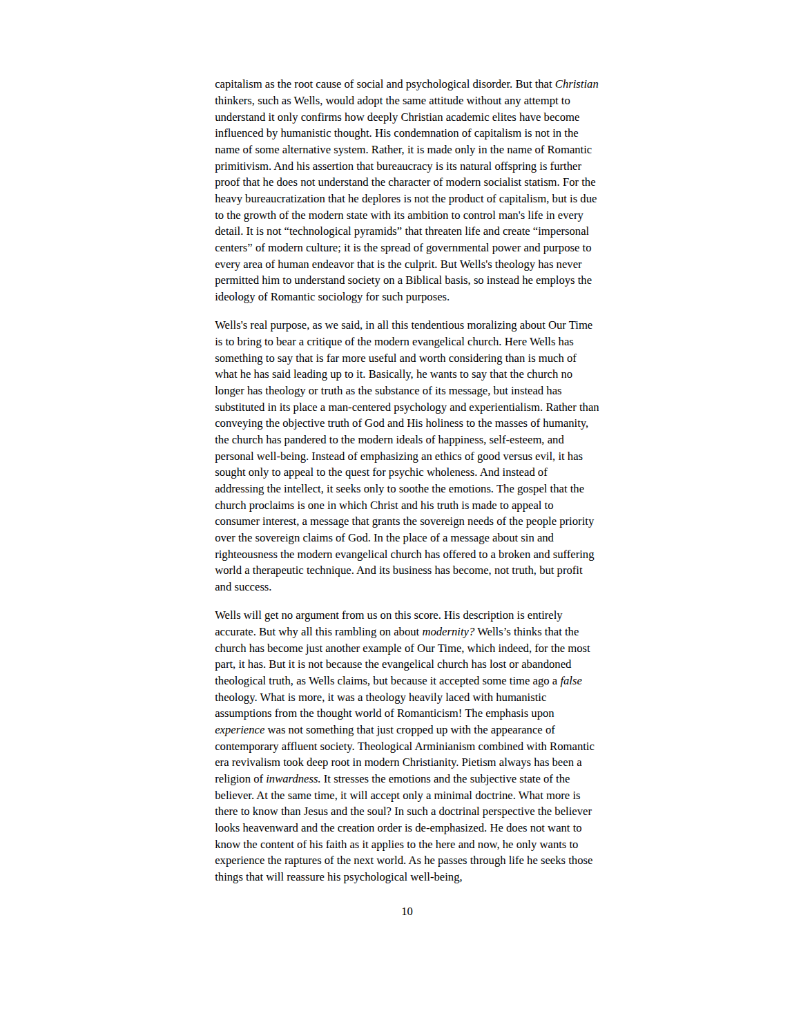capitalism as the root cause of social and psychological disorder. But that Christian thinkers, such as Wells, would adopt the same attitude without any attempt to understand it only confirms how deeply Christian academic elites have become influenced by humanistic thought. His condemnation of capitalism is not in the name of some alternative system. Rather, it is made only in the name of Romantic primitivism. And his assertion that bureaucracy is its natural offspring is further proof that he does not understand the character of modern socialist statism. For the heavy bureaucratization that he deplores is not the product of capitalism, but is due to the growth of the modern state with its ambition to control man's life in every detail. It is not “technological pyramids” that threaten life and create “impersonal centers” of modern culture; it is the spread of governmental power and purpose to every area of human endeavor that is the culprit. But Wells's theology has never permitted him to understand society on a Biblical basis, so instead he employs the ideology of Romantic sociology for such purposes.
Wells's real purpose, as we said, in all this tendentious moralizing about Our Time is to bring to bear a critique of the modern evangelical church. Here Wells has something to say that is far more useful and worth considering than is much of what he has said leading up to it. Basically, he wants to say that the church no longer has theology or truth as the substance of its message, but instead has substituted in its place a man-centered psychology and experientialism. Rather than conveying the objective truth of God and His holiness to the masses of humanity, the church has pandered to the modern ideals of happiness, self-esteem, and personal well-being. Instead of emphasizing an ethics of good versus evil, it has sought only to appeal to the quest for psychic wholeness. And instead of addressing the intellect, it seeks only to soothe the emotions. The gospel that the church proclaims is one in which Christ and his truth is made to appeal to consumer interest, a message that grants the sovereign needs of the people priority over the sovereign claims of God. In the place of a message about sin and righteousness the modern evangelical church has offered to a broken and suffering world a therapeutic technique. And its business has become, not truth, but profit and success.
Wells will get no argument from us on this score. His description is entirely accurate. But why all this rambling on about modernity? Wells’s thinks that the church has become just another example of Our Time, which indeed, for the most part, it has. But it is not because the evangelical church has lost or abandoned theological truth, as Wells claims, but because it accepted some time ago a false theology. What is more, it was a theology heavily laced with humanistic assumptions from the thought world of Romanticism! The emphasis upon experience was not something that just cropped up with the appearance of contemporary affluent society. Theological Arminianism combined with Romantic era revivalism took deep root in modern Christianity. Pietism always has been a religion of inwardness. It stresses the emotions and the subjective state of the believer. At the same time, it will accept only a minimal doctrine. What more is there to know than Jesus and the soul? In such a doctrinal perspective the believer looks heavenward and the creation order is de-emphasized. He does not want to know the content of his faith as it applies to the here and now, he only wants to experience the raptures of the next world. As he passes through life he seeks those things that will reassure his psychological well-being,
10